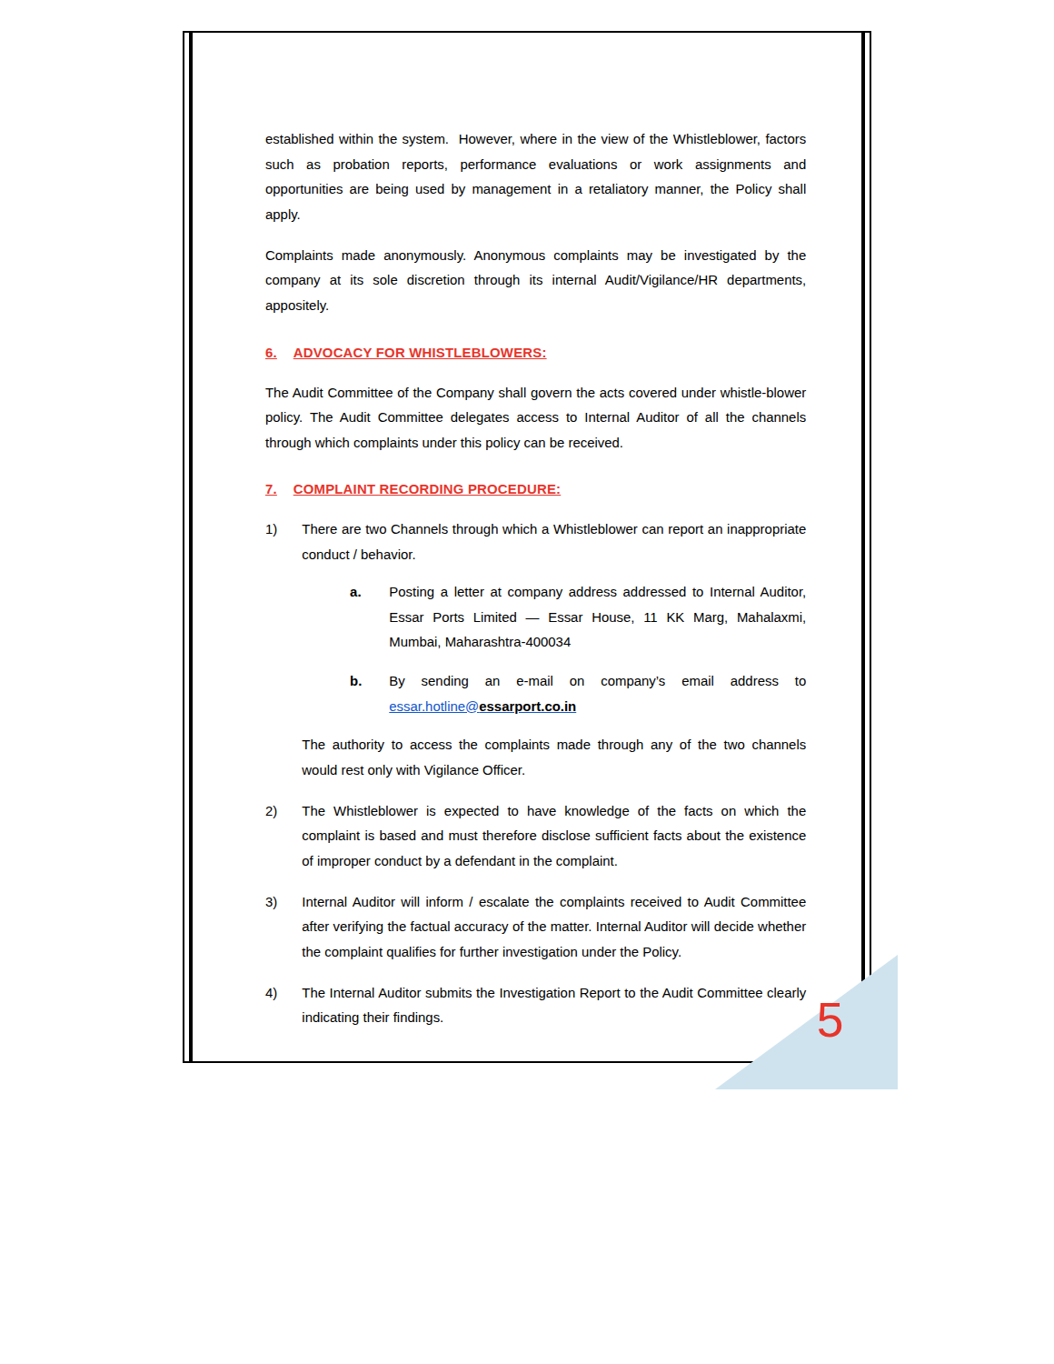5
established within the system. However, where in the view of the Whistleblower, factors such as probation reports, performance evaluations or work assignments and opportunities are being used by management in a retaliatory manner, the Policy shall apply.
Complaints made anonymously. Anonymous complaints may be investigated by the company at its sole discretion through its internal Audit/Vigilance/HR departments, appositely.
6. ADVOCACY FOR WHISTLEBLOWERS:
The Audit Committee of the Company shall govern the acts covered under whistle-blower policy. The Audit Committee delegates access to Internal Auditor of all the channels through which complaints under this policy can be received.
7. COMPLAINT RECORDING PROCEDURE:
1) There are two Channels through which a Whistleblower can report an inappropriate conduct / behavior.
a. Posting a letter at company address addressed to Internal Auditor, Essar Ports Limited — Essar House, 11 KK Marg, Mahalaxmi, Mumbai, Maharashtra-400034
b. By sending an e-mail on company’s email address to essar.hotline@essarport.co.in
The authority to access the complaints made through any of the two channels would rest only with Vigilance Officer.
2) The Whistleblower is expected to have knowledge of the facts on which the complaint is based and must therefore disclose sufficient facts about the existence of improper conduct by a defendant in the complaint.
3) Internal Auditor will inform / escalate the complaints received to Audit Committee after verifying the factual accuracy of the matter. Internal Auditor will decide whether the complaint qualifies for further investigation under the Policy.
4) The Internal Auditor submits the Investigation Report to the Audit Committee clearly indicating their findings.